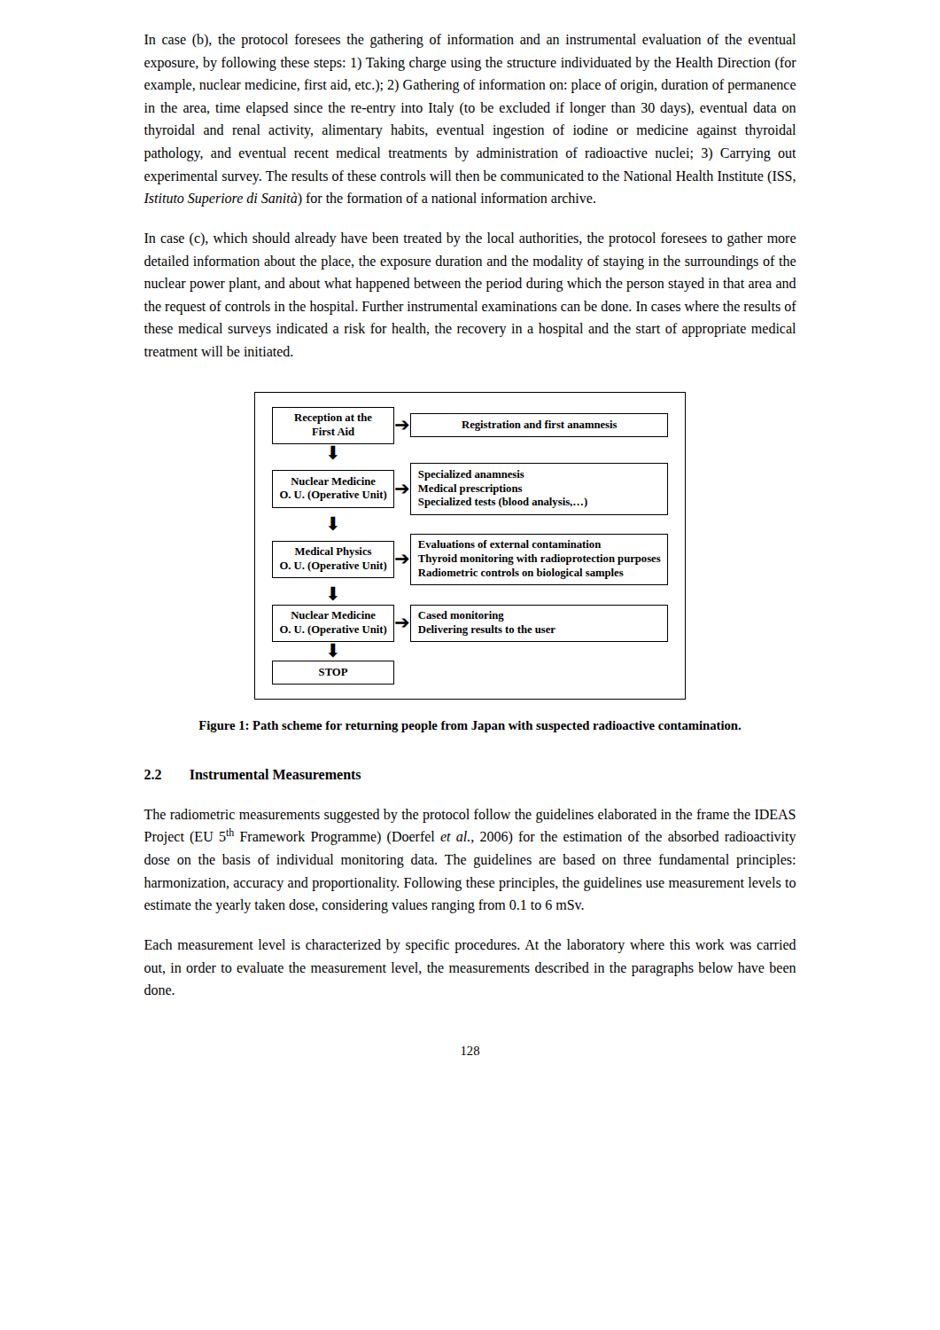In case (b), the protocol foresees the gathering of information and an instrumental evaluation of the eventual exposure, by following these steps: 1) Taking charge using the structure individuated by the Health Direction (for example, nuclear medicine, first aid, etc.); 2) Gathering of information on: place of origin, duration of permanence in the area, time elapsed since the re-entry into Italy (to be excluded if longer than 30 days), eventual data on thyroidal and renal activity, alimentary habits, eventual ingestion of iodine or medicine against thyroidal pathology, and eventual recent medical treatments by administration of radioactive nuclei; 3) Carrying out experimental survey. The results of these controls will then be communicated to the National Health Institute (ISS, Istituto Superiore di Sanità) for the formation of a national information archive.
In case (c), which should already have been treated by the local authorities, the protocol foresees to gather more detailed information about the place, the exposure duration and the modality of staying in the surroundings of the nuclear power plant, and about what happened between the period during which the person stayed in that area and the request of controls in the hospital. Further instrumental examinations can be done. In cases where the results of these medical surveys indicated a risk for health, the recovery in a hospital and the start of appropriate medical treatment will be initiated.
| Reception at the First Aid | ➔ | Registration and first anamnesis |
| ⬇ | | |
| Nuclear Medicine O. U. (Operative Unit) | ➔ | Specialized anamnesis Medical prescriptions Specialized tests (blood analysis,…) |
| ⬇ | | |
| Medical Physics O. U. (Operative Unit) | ➔ | Evaluations of external contamination Thyroid monitoring with radioprotection purposes Radiometric controls on biological samples |
| ⬇ | | |
| Nuclear Medicine O. U. (Operative Unit) | ➔ | Cased monitoring Delivering results to the user |
| ⬇ | | |
| STOP | | |
Figure 1: Path scheme for returning people from Japan with suspected radioactive contamination.
2.2 Instrumental Measurements
The radiometric measurements suggested by the protocol follow the guidelines elaborated in the frame the IDEAS Project (EU 5th Framework Programme) (Doerfel et al., 2006) for the estimation of the absorbed radioactivity dose on the basis of individual monitoring data. The guidelines are based on three fundamental principles: harmonization, accuracy and proportionality. Following these principles, the guidelines use measurement levels to estimate the yearly taken dose, considering values ranging from 0.1 to 6 mSv.
Each measurement level is characterized by specific procedures. At the laboratory where this work was carried out, in order to evaluate the measurement level, the measurements described in the paragraphs below have been done.
128